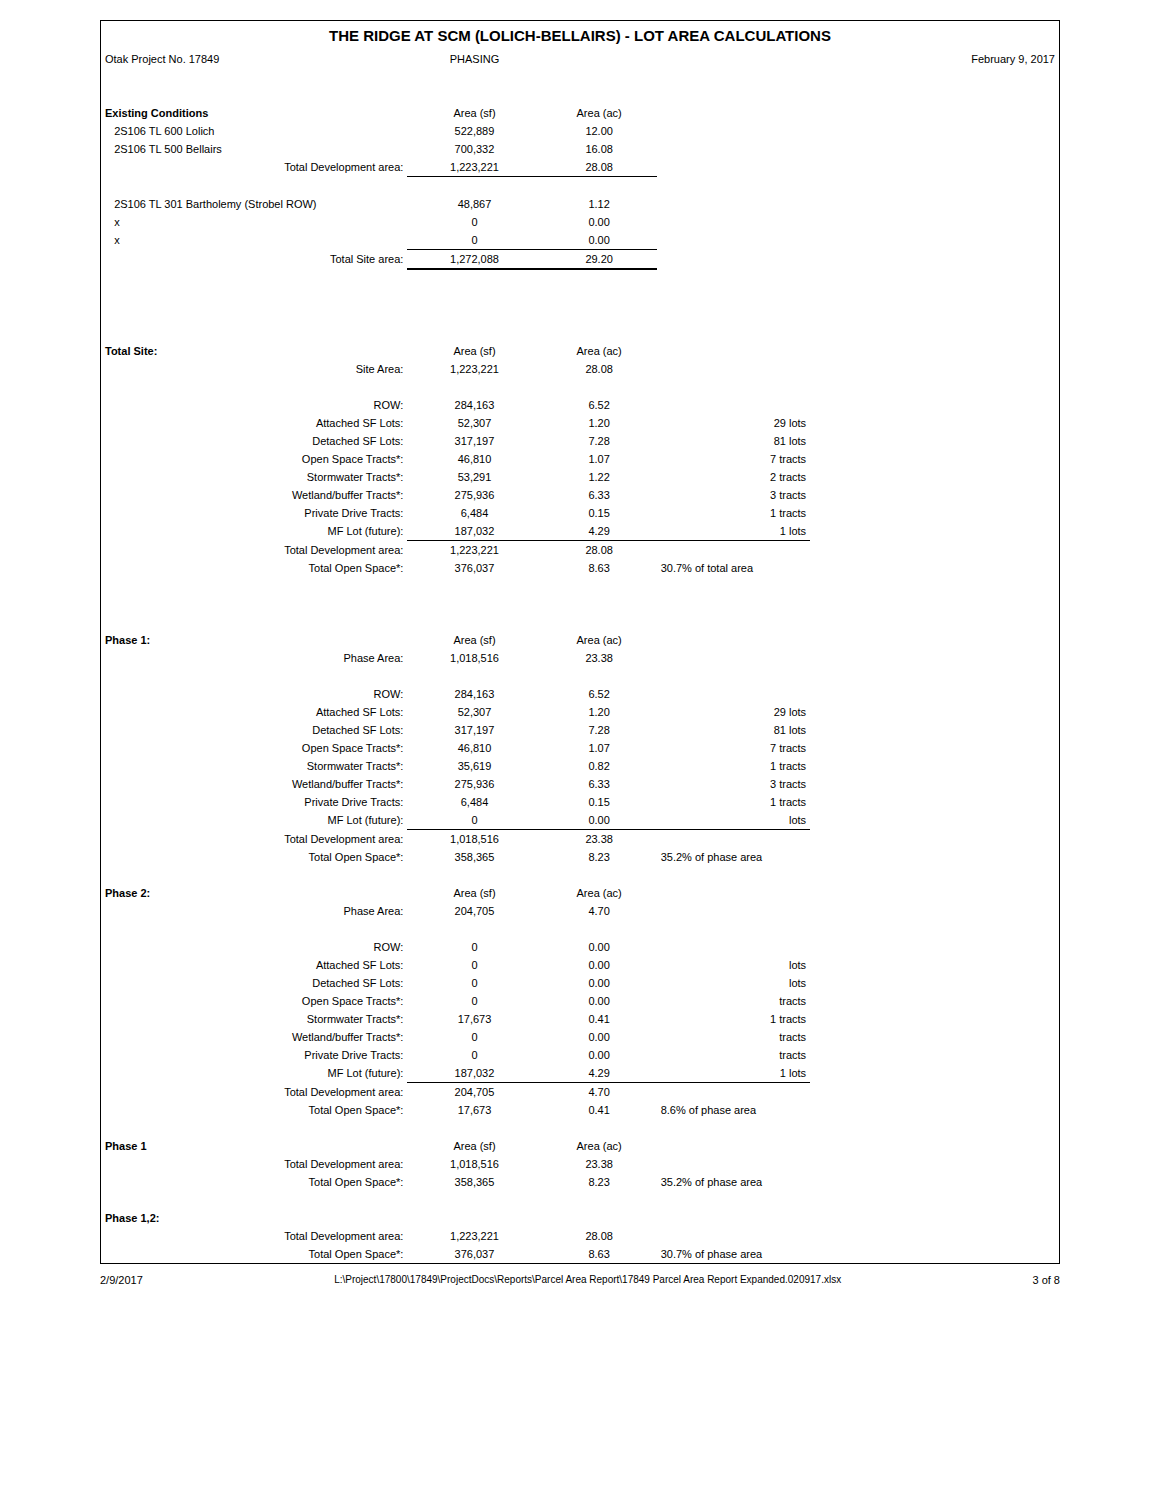| THE RIDGE AT SCM (LOLICH-BELLAIRS) - LOT AREA CALCULATIONS |
| Otak Project No. 17849 | | PHASING | | | | February 9, 2017 |
| Existing Conditions | | Area (sf) | Area (ac) | | | |
| 2S106 TL 600 Lolich | 522,889 | 12.00 | | | |
| 2S106 TL 500 Bellairs | 700,332 | 16.08 | | | |
| | Total Development area: | 1,223,221 | 28.08 | | | |
| 2S106 TL 301 Bartholemy (Strobel ROW) | 48,867 | 1.12 | | | |
| x | | 0 | 0.00 | | | |
| x | | 0 | 0.00 | | | |
| | Total Site area: | 1,272,088 | 29.20 | | | |
| Total Site: | | Area (sf) | Area (ac) | | | |
| | Site Area: | 1,223,221 | 28.08 | | | |
| | ROW: | 284,163 | 6.52 | | | |
| | Attached SF Lots: | 52,307 | 1.20 | 29 lots | | |
| | Detached SF Lots: | 317,197 | 7.28 | 81 lots | | |
| | Open Space Tracts*: | 46,810 | 1.07 | 7 tracts | | |
| | Stormwater Tracts*: | 53,291 | 1.22 | 2 tracts | | |
| | Wetland/buffer Tracts*: | 275,936 | 6.33 | 3 tracts | | |
| | Private Drive Tracts: | 6,484 | 0.15 | 1 tracts | | |
| | MF Lot (future): | 187,032 | 4.29 | 1 lots | | |
| | Total Development area: | 1,223,221 | 28.08 | | | |
| | Total Open Space*: | 376,037 | 8.63 | 30.7% of total area | |
| Phase 1: | | Area (sf) | Area (ac) | | | |
| | Phase Area: | 1,018,516 | 23.38 | | | |
| | ROW: | 284,163 | 6.52 | | | |
| | Attached SF Lots: | 52,307 | 1.20 | 29 lots | | |
| | Detached SF Lots: | 317,197 | 7.28 | 81 lots | | |
| | Open Space Tracts*: | 46,810 | 1.07 | 7 tracts | | |
| | Stormwater Tracts*: | 35,619 | 0.82 | 1 tracts | | |
| | Wetland/buffer Tracts*: | 275,936 | 6.33 | 3 tracts | | |
| | Private Drive Tracts: | 6,484 | 0.15 | 1 tracts | | |
| | MF Lot (future): | 0 | 0.00 | lots | | |
| | Total Development area: | 1,018,516 | 23.38 | | | |
| | Total Open Space*: | 358,365 | 8.23 | 35.2% of phase area | |
| Phase 2: | | Area (sf) | Area (ac) | | | |
| | Phase Area: | 204,705 | 4.70 | | | |
| | ROW: | 0 | 0.00 | | | |
| | Attached SF Lots: | 0 | 0.00 | lots | | |
| | Detached SF Lots: | 0 | 0.00 | lots | | |
| | Open Space Tracts*: | 0 | 0.00 | tracts | | |
| | Stormwater Tracts*: | 17,673 | 0.41 | 1 tracts | | |
| | Wetland/buffer Tracts*: | 0 | 0.00 | tracts | | |
| | Private Drive Tracts: | 0 | 0.00 | tracts | | |
| | MF Lot (future): | 187,032 | 4.29 | 1 lots | | |
| | Total Development area: | 204,705 | 4.70 | | | |
| | Total Open Space*: | 17,673 | 0.41 | 8.6% of phase area | |
| Phase 1 | | Area (sf) | Area (ac) | | | |
| | Total Development area: | 1,018,516 | 23.38 | | | |
| | Total Open Space*: | 358,365 | 8.23 | 35.2% of phase area | |
| Phase 1,2: | | | | | | |
| | Total Development area: | 1,223,221 | 28.08 | | | |
| | Total Open Space*: | 376,037 | 8.63 | 30.7% of phase area | |
2/9/2017
L:\Project\17800\17849\ProjectDocs\Reports\Parcel Area Report\17849 Parcel Area Report Expanded.020917.xlsx
3 of 8